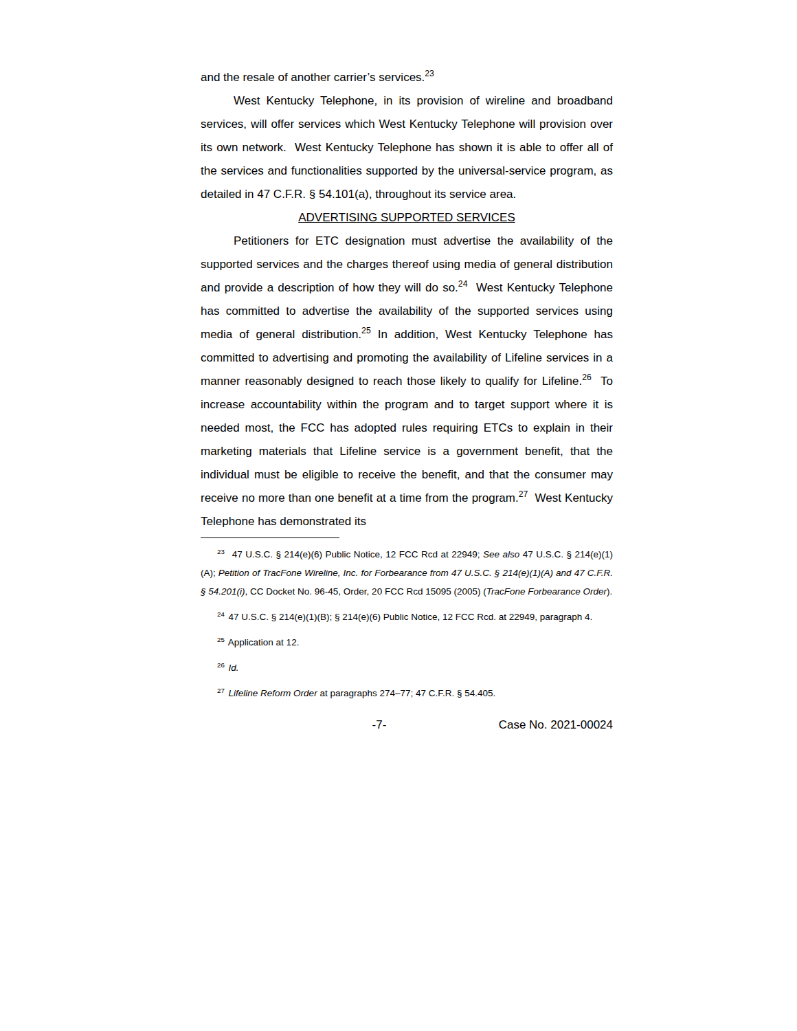and the resale of another carrier’s services.23
West Kentucky Telephone, in its provision of wireline and broadband services, will offer services which West Kentucky Telephone will provision over its own network. West Kentucky Telephone has shown it is able to offer all of the services and functionalities supported by the universal-service program, as detailed in 47 C.F.R. § 54.101(a), throughout its service area.
ADVERTISING SUPPORTED SERVICES
Petitioners for ETC designation must advertise the availability of the supported services and the charges thereof using media of general distribution and provide a description of how they will do so.24 West Kentucky Telephone has committed to advertise the availability of the supported services using media of general distribution.25 In addition, West Kentucky Telephone has committed to advertising and promoting the availability of Lifeline services in a manner reasonably designed to reach those likely to qualify for Lifeline.26 To increase accountability within the program and to target support where it is needed most, the FCC has adopted rules requiring ETCs to explain in their marketing materials that Lifeline service is a government benefit, that the individual must be eligible to receive the benefit, and that the consumer may receive no more than one benefit at a time from the program.27 West Kentucky Telephone has demonstrated its
23 47 U.S.C. § 214(e)(6) Public Notice, 12 FCC Rcd at 22949; See also 47 U.S.C. § 214(e)(1)(A); Petition of TracFone Wireline, Inc. for Forbearance from 47 U.S.C. § 214(e)(1)(A) and 47 C.F.R. § 54.201(i), CC Docket No. 96-45, Order, 20 FCC Rcd 15095 (2005) (TracFone Forbearance Order).
24 47 U.S.C. § 214(e)(1)(B); § 214(e)(6) Public Notice, 12 FCC Rcd. at 22949, paragraph 4.
25 Application at 12.
26 Id.
27 Lifeline Reform Order at paragraphs 274–77; 47 C.F.R. § 54.405.
-7- Case No. 2021-00024